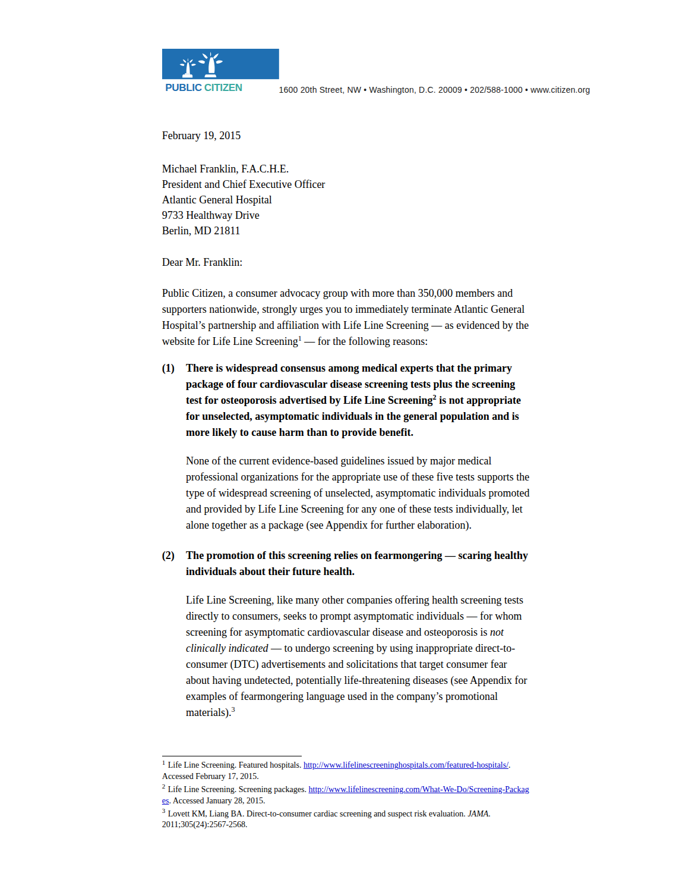PUBLIC CITIZEN
1600 20th Street, NW • Washington, D.C. 20009 • 202/588-1000 • www.citizen.org
February 19, 2015
Michael Franklin, F.A.C.H.E.
President and Chief Executive Officer
Atlantic General Hospital
9733 Healthway Drive
Berlin, MD 21811
Dear Mr. Franklin:
Public Citizen, a consumer advocacy group with more than 350,000 members and supporters nationwide, strongly urges you to immediately terminate Atlantic General Hospital’s partnership and affiliation with Life Line Screening — as evidenced by the website for Life Line Screening1 — for the following reasons:
(1) There is widespread consensus among medical experts that the primary package of four cardiovascular disease screening tests plus the screening test for osteoporosis advertised by Life Line Screening2 is not appropriate for unselected, asymptomatic individuals in the general population and is more likely to cause harm than to provide benefit.
None of the current evidence-based guidelines issued by major medical professional organizations for the appropriate use of these five tests supports the type of widespread screening of unselected, asymptomatic individuals promoted and provided by Life Line Screening for any one of these tests individually, let alone together as a package (see Appendix for further elaboration).
(2) The promotion of this screening relies on fearmongering — scaring healthy individuals about their future health.
Life Line Screening, like many other companies offering health screening tests directly to consumers, seeks to prompt asymptomatic individuals — for whom screening for asymptomatic cardiovascular disease and osteoporosis is not clinically indicated — to undergo screening by using inappropriate direct-to-consumer (DTC) advertisements and solicitations that target consumer fear about having undetected, potentially life-threatening diseases (see Appendix for examples of fearmongering language used in the company’s promotional materials).3
1 Life Line Screening. Featured hospitals. http://www.lifelinescreeninghospitals.com/featured-hospitals/. Accessed February 17, 2015.
2 Life Line Screening. Screening packages. http://www.lifelinescreening.com/What-We-Do/Screening-Packages. Accessed January 28, 2015.
3 Lovett KM, Liang BA. Direct-to-consumer cardiac screening and suspect risk evaluation. JAMA. 2011;305(24):2567-2568.